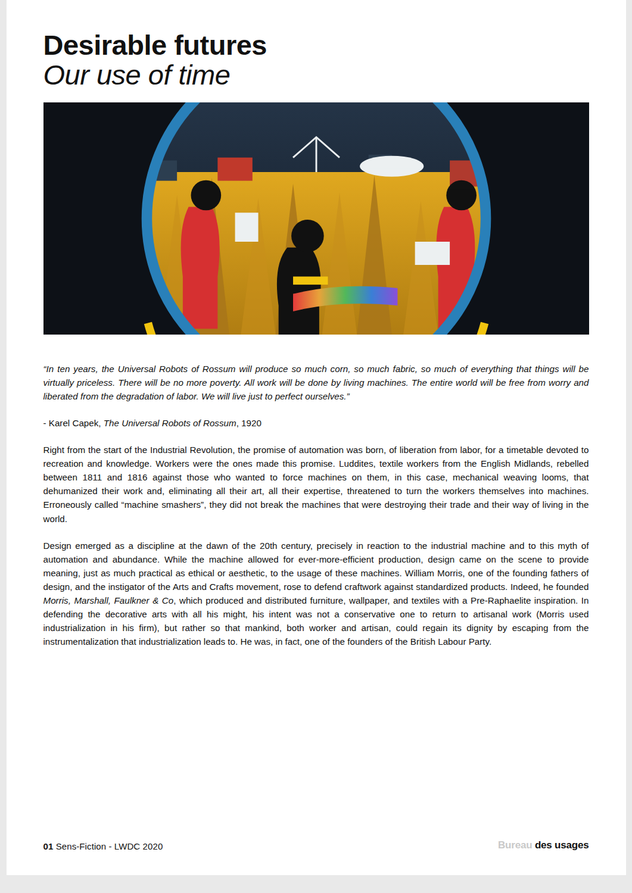Desirable futures Our use of time
“In ten years, the Universal Robots of Rossum will produce so much corn, so much fabric, so much of everything that things will be virtually priceless. There will be no more poverty. All work will be done by living machines. The entire world will be free from worry and liberated from the degradation of labor. We will live just to perfect ourselves.”
- Karel Capek, The Universal Robots of Rossum, 1920
Right from the start of the Industrial Revolution, the promise of automation was born, of liberation from labor, for a timetable devoted to recreation and knowledge. Workers were the ones made this promise. Luddites, textile workers from the English Midlands, rebelled between 1811 and 1816 against those who wanted to force machines on them, in this case, mechanical weaving looms, that dehumanized their work and, eliminating all their art, all their expertise, threatened to turn the workers themselves into machines. Erroneously called “machine smashers”, they did not break the machines that were destroying their trade and their way of living in the world.
Design emerged as a discipline at the dawn of the 20th century, precisely in reaction to the industrial machine and to this myth of automation and abundance. While the machine allowed for ever-more-efficient production, design came on the scene to provide meaning, just as much practical as ethical or aesthetic, to the usage of these machines. William Morris, one of the founding fathers of design, and the instigator of the Arts and Crafts movement, rose to defend craftwork against standardized products. Indeed, he founded Morris, Marshall, Faulkner & Co, which produced and distributed furniture, wallpaper, and textiles with a Pre-Raphaelite inspiration. In defending the decorative arts with all his might, his intent was not a conservative one to return to artisanal work (Morris used industrialization in his firm), but rather so that mankind, both worker and artisan, could regain its dignity by escaping from the instrumentalization that industrialization leads to. He was, in fact, one of the founders of the British Labour Party.
01 Sens-Fiction - LWDC 2020
Bureau des usages